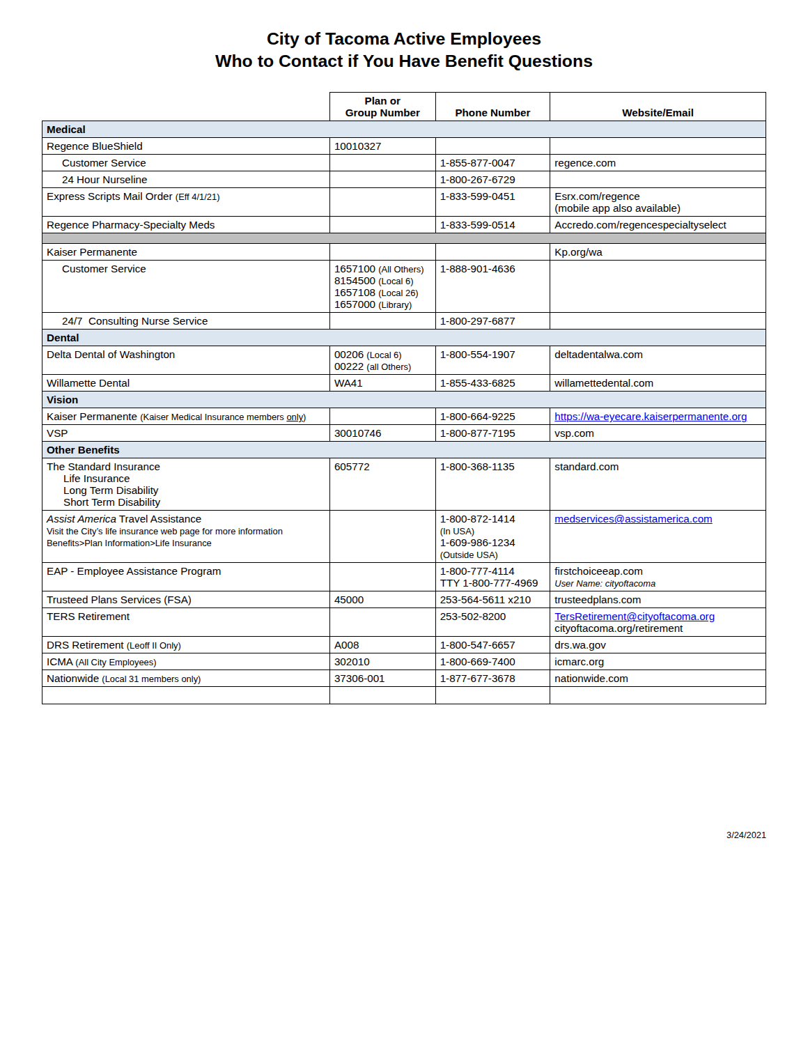City of Tacoma Active Employees
Who to Contact if You Have Benefit Questions
| | Plan or Group Number | Phone Number | Website/Email |
| --- | --- | --- | --- |
| Medical |
| Regence BlueShield | 10010327 | | |
| Customer Service | | 1-855-877-0047 | regence.com |
| 24 Hour Nurseline | | 1-800-267-6729 | |
| Express Scripts Mail Order (Eff 4/1/21) | | 1-833-599-0451 | Esrx.com/regence (mobile app also available) |
| Regence Pharmacy-Specialty Meds | | 1-833-599-0514 | Accredo.com/regencespecialtyselect |
| Kaiser Permanente | | | Kp.org/wa |
| Customer Service | 1657100 (All Others) 8154500 (Local 6) 1657108 (Local 26) 1657000 (Library) | 1-888-901-4636 | |
| 24/7 Consulting Nurse Service | | 1-800-297-6877 | |
| Dental |
| Delta Dental of Washington | 00206 (Local 6) 00222 (all Others) | 1-800-554-1907 | deltadentalwa.com |
| Willamette Dental | WA41 | 1-855-433-6825 | willamettedental.com |
| Vision |
| Kaiser Permanente (Kaiser Medical Insurance members only ) | | 1-800-664-9225 | https://wa-eyecare.kaiserpermanente.org |
| VSP | 30010746 | 1-800-877-7195 | vsp.com |
| Other Benefits |
| The Standard Insurance Life Insurance Long Term Disability Short Term Disability | 605772 | 1-800-368-1135 | standard.com |
| Assist America Travel Assistance Visit the City’s life insurance web page for more information Benefits>Plan Information>Life Insurance | | 1-800-872-1414 (In USA) 1-609-986-1234 (Outside USA) | medservices@assistamerica.com |
| EAP - Employee Assistance Program | | 1-800-777-4114 TTY 1-800-777-4969 | firstchoiceeap.com User Name: cityoftacoma |
| Trusteed Plans Services (FSA) | 45000 | 253-564-5611 x210 | trusteedplans.com |
| TERS Retirement | | 253-502-8200 | TersRetirement@cityoftacoma.org cityoftacoma.org/retirement |
| DRS Retirement (Leoff II Only) | A008 | 1-800-547-6657 | drs.wa.gov |
| ICMA (All City Employees) | 302010 | 1-800-669-7400 | icmarc.org |
| Nationwide (Local 31 members only) | 37306-001 | 1-877-677-3678 | nationwide.com |
3/24/2021